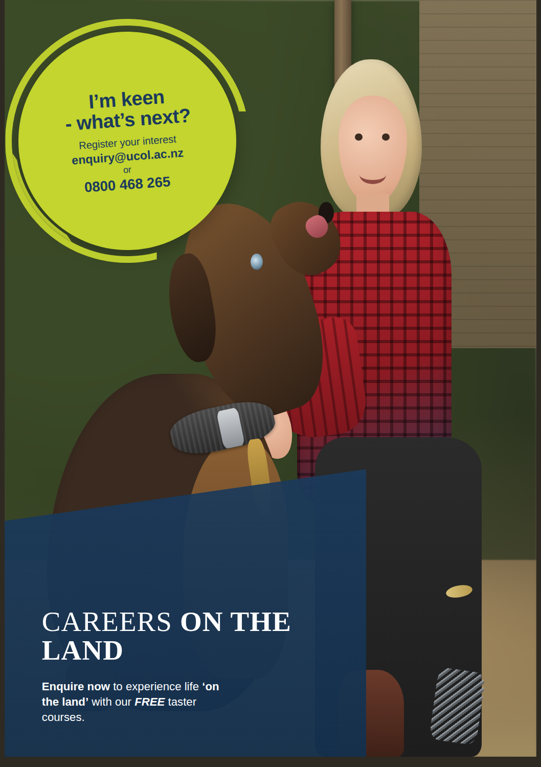I’m keen
- what’s next?
Register your interest
enquiry@ucol.ac.nz
or
0800 468 265
CAREERS ON THE LAND
Enquire now to experience life ‘on the land’ with our FREE taster courses.